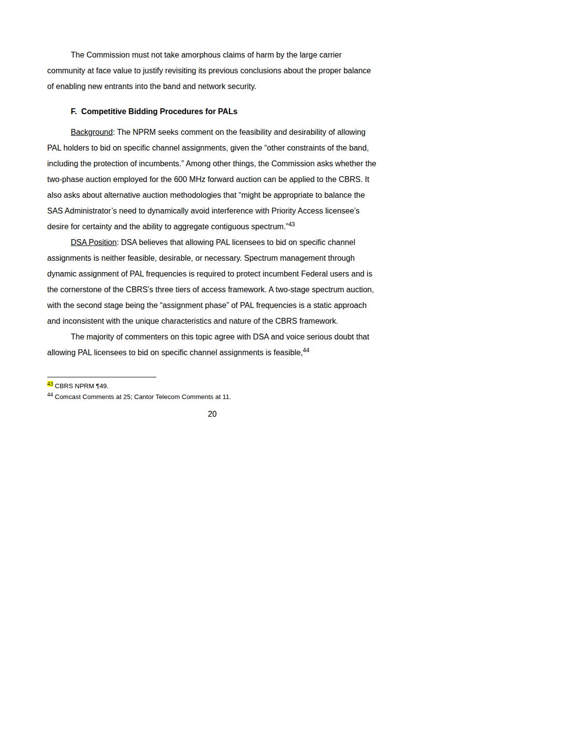The Commission must not take amorphous claims of harm by the large carrier community at face value to justify revisiting its previous conclusions about the proper balance of enabling new entrants into the band and network security.
F. Competitive Bidding Procedures for PALs
Background: The NPRM seeks comment on the feasibility and desirability of allowing PAL holders to bid on specific channel assignments, given the “other constraints of the band, including the protection of incumbents.” Among other things, the Commission asks whether the two-phase auction employed for the 600 MHz forward auction can be applied to the CBRS. It also asks about alternative auction methodologies that “might be appropriate to balance the SAS Administrator’s need to dynamically avoid interference with Priority Access licensee’s desire for certainty and the ability to aggregate contiguous spectrum.”43
DSA Position: DSA believes that allowing PAL licensees to bid on specific channel assignments is neither feasible, desirable, or necessary. Spectrum management through dynamic assignment of PAL frequencies is required to protect incumbent Federal users and is the cornerstone of the CBRS’s three tiers of access framework. A two-stage spectrum auction, with the second stage being the “assignment phase” of PAL frequencies is a static approach and inconsistent with the unique characteristics and nature of the CBRS framework.
The majority of commenters on this topic agree with DSA and voice serious doubt that allowing PAL licensees to bid on specific channel assignments is feasible,44
43 CBRS NPRM ¶49.
44 Comcast Comments at 25; Cantor Telecom Comments at 11.
20